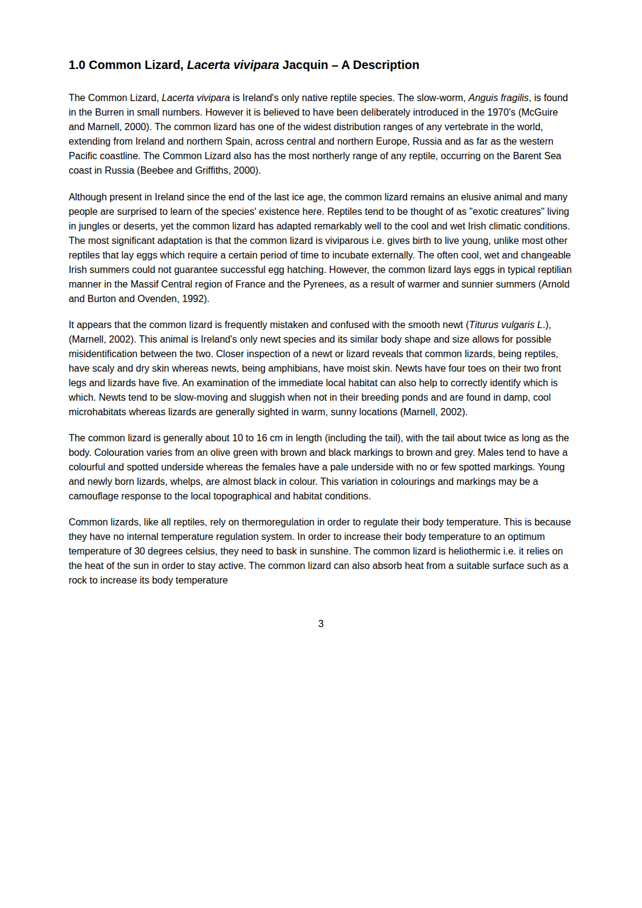1.0 Common Lizard, Lacerta vivipara Jacquin – A Description
The Common Lizard, Lacerta vivipara is Ireland's only native reptile species. The slow-worm, Anguis fragilis, is found in the Burren in small numbers. However it is believed to have been deliberately introduced in the 1970's (McGuire and Marnell, 2000). The common lizard has one of the widest distribution ranges of any vertebrate in the world, extending from Ireland and northern Spain, across central and northern Europe, Russia and as far as the western Pacific coastline. The Common Lizard also has the most northerly range of any reptile, occurring on the Barent Sea coast in Russia (Beebee and Griffiths, 2000).
Although present in Ireland since the end of the last ice age, the common lizard remains an elusive animal and many people are surprised to learn of the species' existence here. Reptiles tend to be thought of as "exotic creatures" living in jungles or deserts, yet the common lizard has adapted remarkably well to the cool and wet Irish climatic conditions. The most significant adaptation is that the common lizard is viviparous i.e. gives birth to live young, unlike most other reptiles that lay eggs which require a certain period of time to incubate externally. The often cool, wet and changeable Irish summers could not guarantee successful egg hatching. However, the common lizard lays eggs in typical reptilian manner in the Massif Central region of France and the Pyrenees, as a result of warmer and sunnier summers (Arnold and Burton and Ovenden, 1992).
It appears that the common lizard is frequently mistaken and confused with the smooth newt (Titurus vulgaris L.), (Marnell, 2002). This animal is Ireland's only newt species and its similar body shape and size allows for possible misidentification between the two. Closer inspection of a newt or lizard reveals that common lizards, being reptiles, have scaly and dry skin whereas newts, being amphibians, have moist skin. Newts have four toes on their two front legs and lizards have five. An examination of the immediate local habitat can also help to correctly identify which is which. Newts tend to be slow-moving and sluggish when not in their breeding ponds and are found in damp, cool microhabitats whereas lizards are generally sighted in warm, sunny locations (Marnell, 2002).
The common lizard is generally about 10 to 16 cm in length (including the tail), with the tail about twice as long as the body. Colouration varies from an olive green with brown and black markings to brown and grey. Males tend to have a colourful and spotted underside whereas the females have a pale underside with no or few spotted markings. Young and newly born lizards, whelps, are almost black in colour. This variation in colourings and markings may be a camouflage response to the local topographical and habitat conditions.
Common lizards, like all reptiles, rely on thermoregulation in order to regulate their body temperature. This is because they have no internal temperature regulation system. In order to increase their body temperature to an optimum temperature of 30 degrees celsius, they need to bask in sunshine. The common lizard is heliothermic i.e. it relies on the heat of the sun in order to stay active. The common lizard can also absorb heat from a suitable surface such as a rock to increase its body temperature
3